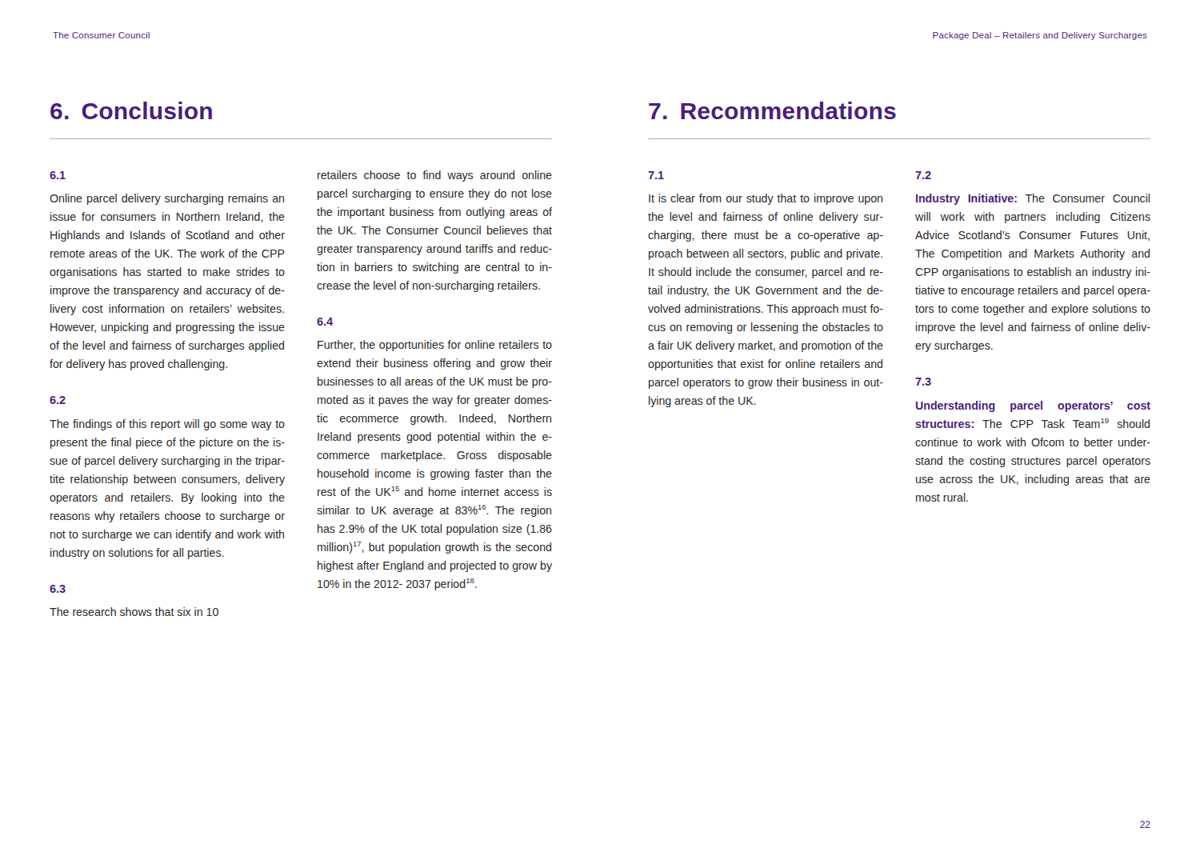The Consumer Council
Package Deal – Retailers and Delivery Surcharges
6. Conclusion
6.1
Online parcel delivery surcharging remains an issue for consumers in Northern Ireland, the Highlands and Islands of Scotland and other remote areas of the UK. The work of the CPP organisations has started to make strides to improve the transparency and accuracy of delivery cost information on retailers’ websites. However, unpicking and progressing the issue of the level and fairness of surcharges applied for delivery has proved challenging.
6.2
The findings of this report will go some way to present the final piece of the picture on the issue of parcel delivery surcharging in the tripartite relationship between consumers, delivery operators and retailers. By looking into the reasons why retailers choose to surcharge or not to surcharge we can identify and work with industry on solutions for all parties.
6.3
The research shows that six in 10
retailers choose to find ways around online parcel surcharging to ensure they do not lose the important business from outlying areas of the UK. The Consumer Council believes that greater transparency around tariffs and reduction in barriers to switching are central to increase the level of non-surcharging retailers.
6.4
Further, the opportunities for online retailers to extend their business offering and grow their businesses to all areas of the UK must be promoted as it paves the way for greater domestic ecommerce growth. Indeed, Northern Ireland presents good potential within the e-commerce marketplace. Gross disposable household income is growing faster than the rest of the UK15 and home internet access is similar to UK average at 83%16. The region has 2.9% of the UK total population size (1.86 million)17, but population growth is the second highest after England and projected to grow by 10% in the 2012- 2037 period18.
7. Recommendations
7.1
It is clear from our study that to improve upon the level and fairness of online delivery surcharging, there must be a co-operative approach between all sectors, public and private. It should include the consumer, parcel and retail industry, the UK Government and the devolved administrations. This approach must focus on removing or lessening the obstacles to a fair UK delivery market, and promotion of the opportunities that exist for online retailers and parcel operators to grow their business in outlying areas of the UK.
7.2
Industry Initiative: The Consumer Council will work with partners including Citizens Advice Scotland’s Consumer Futures Unit, The Competition and Markets Authority and CPP organisations to establish an industry initiative to encourage retailers and parcel operators to come together and explore solutions to improve the level and fairness of online delivery surcharges.
7.3
Understanding parcel operators’ cost structures: The CPP Task Team19 should continue to work with Ofcom to better understand the costing structures parcel operators use across the UK, including areas that are most rural.
22